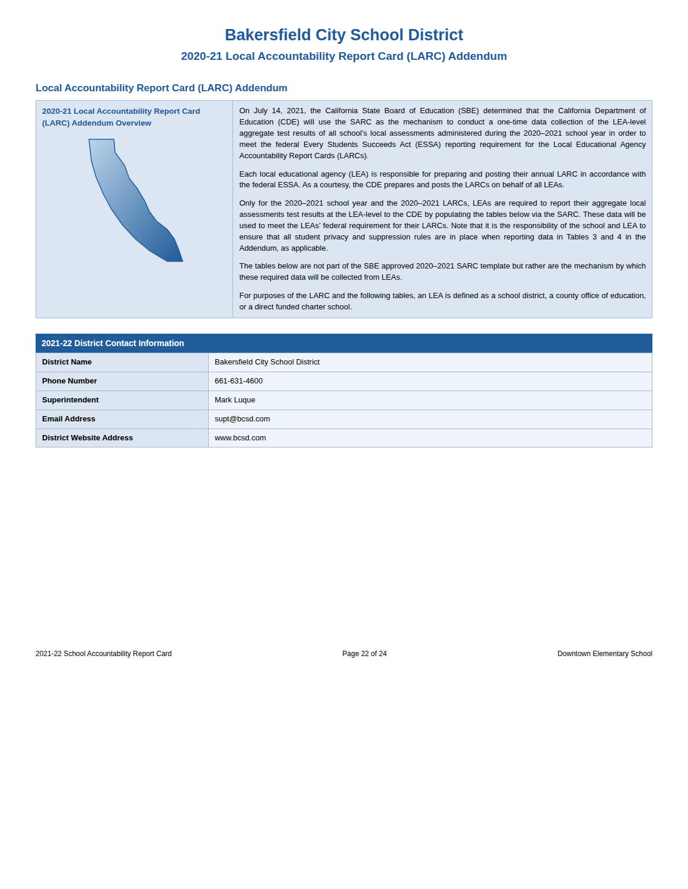Bakersfield City School District
2020-21 Local Accountability Report Card (LARC) Addendum
Local Accountability Report Card (LARC) Addendum
| 2020-21 Local Accountability Report Card (LARC) Addendum Overview | On July 14, 2021, the California State Board of Education (SBE) determined that the California Department of Education (CDE) will use the SARC as the mechanism to conduct a one-time data collection of the LEA-level aggregate test results of all school’s local assessments administered during the 2020–2021 school year in order to meet the federal Every Students Succeeds Act (ESSA) reporting requirement for the Local Educational Agency Accountability Report Cards (LARCs). Each local educational agency (LEA) is responsible for preparing and posting their annual LARC in accordance with the federal ESSA. As a courtesy, the CDE prepares and posts the LARCs on behalf of all LEAs. Only for the 2020–2021 school year and the 2020–2021 LARCs, LEAs are required to report their aggregate local assessments test results at the LEA-level to the CDE by populating the tables below via the SARC. These data will be used to meet the LEAs’ federal requirement for their LARCs. Note that it is the responsibility of the school and LEA to ensure that all student privacy and suppression rules are in place when reporting data in Tables 3 and 4 in the Addendum, as applicable. The tables below are not part of the SBE approved 2020–2021 SARC template but rather are the mechanism by which these required data will be collected from LEAs. For purposes of the LARC and the following tables, an LEA is defined as a school district, a county office of education, or a direct funded charter school. |
2021-22 District Contact Information
| District Name | Bakersfield City School District |
| Phone Number | 661-631-4600 |
| Superintendent | Mark Luque |
| Email Address | supt@bcsd.com |
| District Website Address | www.bcsd.com |
2021-22 School Accountability Report Card
Page 22 of 24
Downtown Elementary School